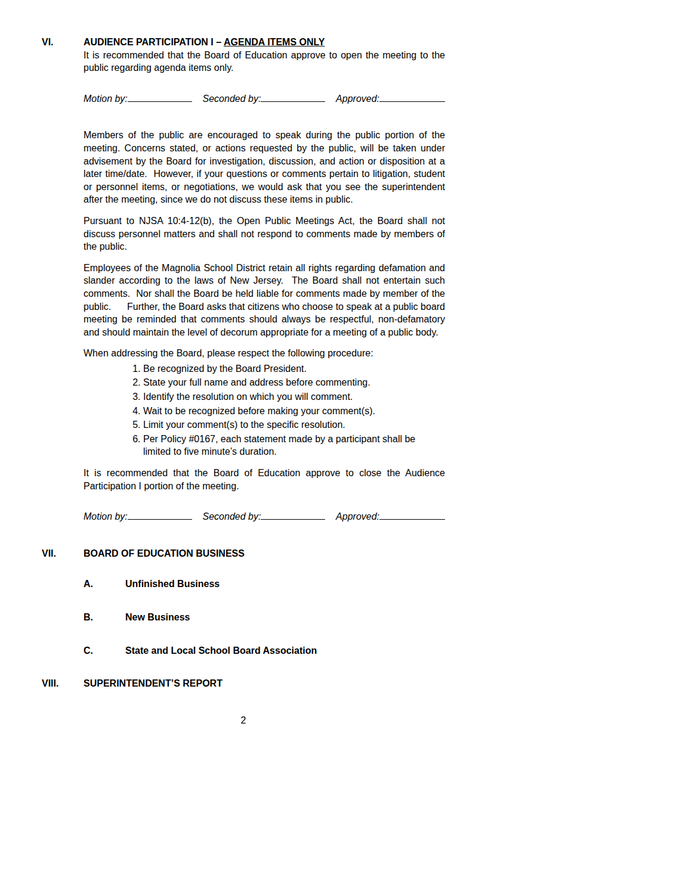VI.
AUDIENCE PARTICIPATION I – AGENDA ITEMS ONLY
It is recommended that the Board of Education approve to open the meeting to the public regarding agenda items only.
Motion by: Seconded by: Approved:
Members of the public are encouraged to speak during the public portion of the meeting. Concerns stated, or actions requested by the public, will be taken under advisement by the Board for investigation, discussion, and action or disposition at a later time/date. However, if your questions or comments pertain to litigation, student or personnel items, or negotiations, we would ask that you see the superintendent after the meeting, since we do not discuss these items in public.
Pursuant to NJSA 10:4-12(b), the Open Public Meetings Act, the Board shall not discuss personnel matters and shall not respond to comments made by members of the public.
Employees of the Magnolia School District retain all rights regarding defamation and slander according to the laws of New Jersey. The Board shall not entertain such comments. Nor shall the Board be held liable for comments made by member of the public. Further, the Board asks that citizens who choose to speak at a public board meeting be reminded that comments should always be respectful, non-defamatory and should maintain the level of decorum appropriate for a meeting of a public body.
When addressing the Board, please respect the following procedure:
Be recognized by the Board President.
State your full name and address before commenting.
Identify the resolution on which you will comment.
Wait to be recognized before making your comment(s).
Limit your comment(s) to the specific resolution.
Per Policy #0167, each statement made by a participant shall be limited to five minute’s duration.
It is recommended that the Board of Education approve to close the Audience Participation I portion of the meeting.
Motion by: Seconded by: Approved:
VII.
BOARD OF EDUCATION BUSINESS
A.
Unfinished Business
B.
New Business
C.
State and Local School Board Association
VIII.
SUPERINTENDENT’S REPORT
2